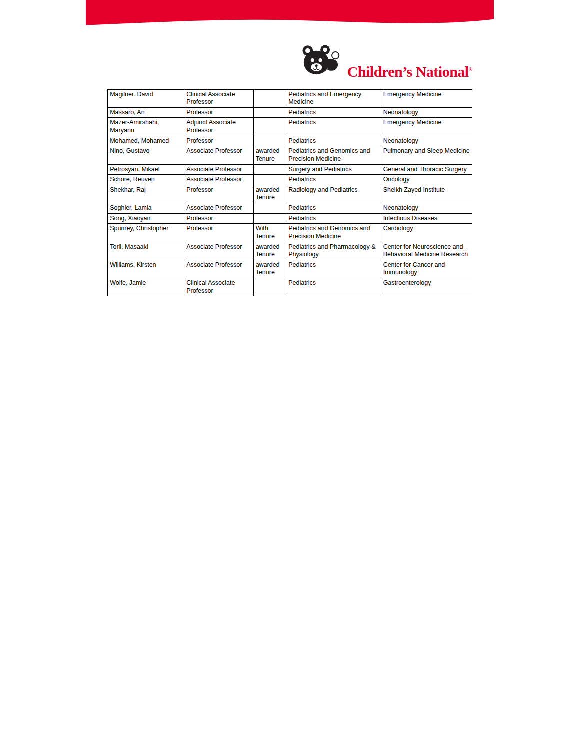Children’s National®
| Magilner. David | Clinical Associate Professor | | Pediatrics and Emergency Medicine | Emergency Medicine |
| Massaro, An | Professor | | Pediatrics | Neonatology |
| Mazer-Amirshahi, Maryann | Adjunct Associate Professor | | Pediatrics | Emergency Medicine |
| Mohamed, Mohamed | Professor | | Pediatrics | Neonatology |
| Nino, Gustavo | Associate Professor | awarded Tenure | Pediatrics and Genomics and Precision Medicine | Pulmonary and Sleep Medicine |
| Petrosyan, Mikael | Associate Professor | | Surgery and Pediatrics | General and Thoracic Surgery |
| Schore, Reuven | Associate Professor | | Pediatrics | Oncology |
| Shekhar, Raj | Professor | awarded Tenure | Radiology and Pediatrics | Sheikh Zayed Institute |
| Soghier, Lamia | Associate Professor | | Pediatrics | Neonatology |
| Song, Xiaoyan | Professor | | Pediatrics | Infectious Diseases |
| Spurney, Christopher | Professor | With Tenure | Pediatrics and Genomics and Precision Medicine | Cardiology |
| Torii, Masaaki | Associate Professor | awarded Tenure | Pediatrics and Pharmacology & Physiology | Center for Neuroscience and Behavioral Medicine Research |
| Williams, Kirsten | Associate Professor | awarded Tenure | Pediatrics | Center for Cancer and Immunology |
| Wolfe, Jamie | Clinical Associate Professor | | Pediatrics | Gastroenterology |